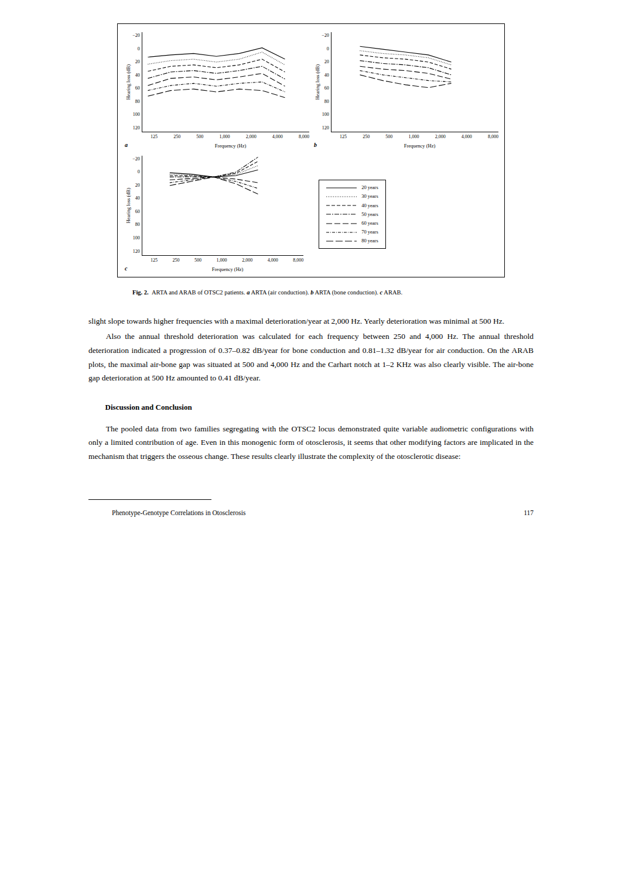Hearing loss (dB)
−20 0 20 40 60 80 100 120
1252505001,0002,0004,0008,000
a
Frequency (Hz)
Hearing loss (dB)
−20 0 20 40 60 80 100 120
1252505001,0002,0004,0008,000
b
Frequency (Hz)
Hearing loss (dB)
−20 0 20 40 60 80 100 120
1252505001,0002,0004,0008,000
c
Frequency (Hz)
| | 20 years |
| | 30 years |
| | 40 years |
| | 50 years |
| | 60 years |
| | 70 years |
| | 80 years |
Fig. 2. ARTA and ARAB of OTSC2 patients. a ARTA (air conduction). b ARTA (bone conduction). c ARAB.
slight slope towards higher frequencies with a maximal deterioration/year at 2,000 Hz. Yearly deterioration was minimal at 500 Hz.
Also the annual threshold deterioration was calculated for each frequency between 250 and 4,000 Hz. The annual threshold deterioration indicated a progression of 0.37–0.82 dB/year for bone conduction and 0.81–1.32 dB/year for air conduction. On the ARAB plots, the maximal air-bone gap was situated at 500 and 4,000 Hz and the Carhart notch at 1–2 KHz was also clearly visible. The air-bone gap deterioration at 500 Hz amounted to 0.41 dB/year.
Discussion and Conclusion
The pooled data from two families segregating with the OTSC2 locus demonstrated quite variable audiometric configurations with only a limited contribution of age. Even in this monogenic form of otosclerosis, it seems that other modifying factors are implicated in the mechanism that triggers the osseous change. These results clearly illustrate the complexity of the otosclerotic disease:
Phenotype-Genotype Correlations in Otosclerosis 117